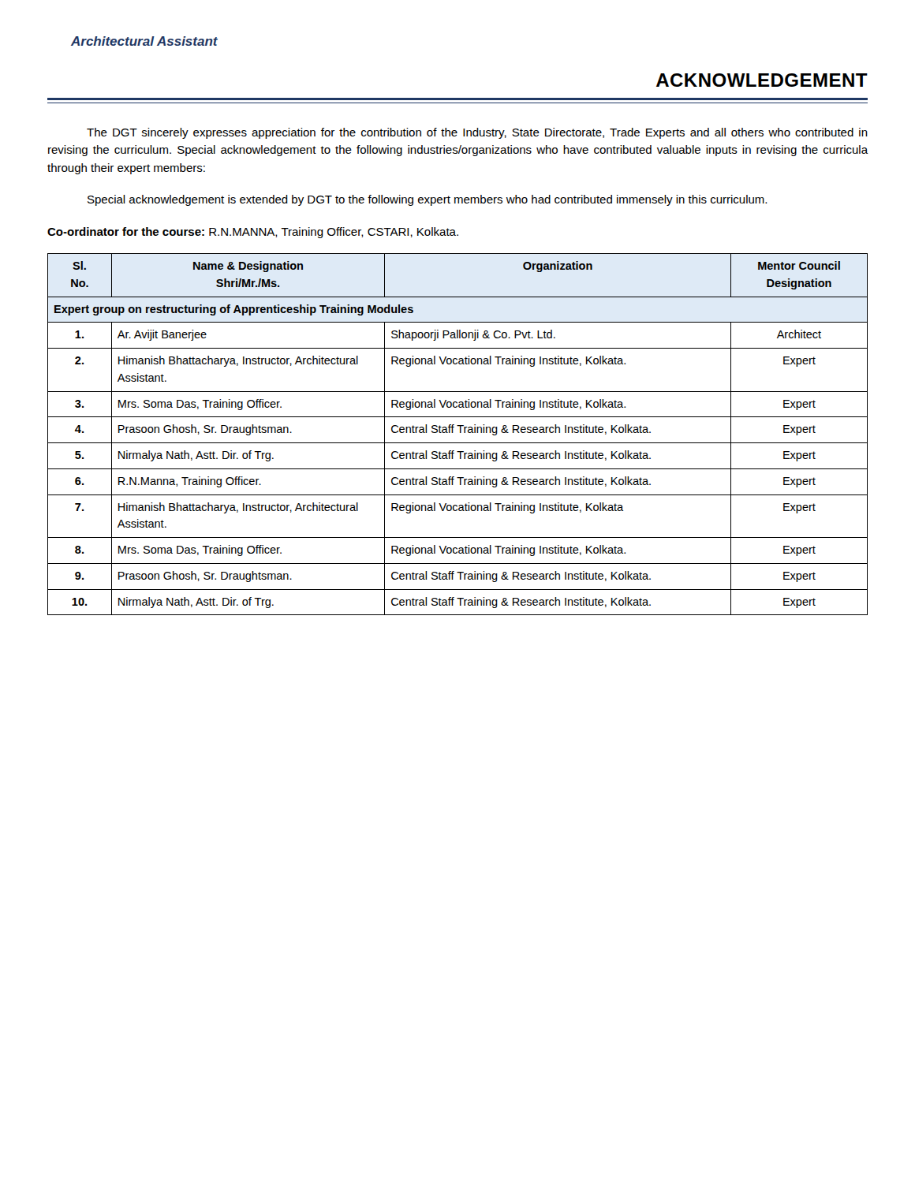Architectural Assistant
ACKNOWLEDGEMENT
The DGT sincerely expresses appreciation for the contribution of the Industry, State Directorate, Trade Experts and all others who contributed in revising the curriculum. Special acknowledgement to the following industries/organizations who have contributed valuable inputs in revising the curricula through their expert members:
Special acknowledgement is extended by DGT to the following expert members who had contributed immensely in this curriculum.
Co-ordinator for the course: R.N.MANNA, Training Officer, CSTARI, Kolkata.
| Sl. No. | Name & Designation Shri/Mr./Ms. | Organization | Mentor Council Designation |
| --- | --- | --- | --- |
| Expert group on restructuring of Apprenticeship Training Modules |
| 1. | Ar. Avijit Banerjee | Shapoorji Pallonji & Co. Pvt. Ltd. | Architect |
| 2. | Himanish Bhattacharya, Instructor, Architectural Assistant. | Regional Vocational Training Institute, Kolkata. | Expert |
| 3. | Mrs. Soma Das, Training Officer. | Regional Vocational Training Institute, Kolkata. | Expert |
| 4. | Prasoon Ghosh, Sr. Draughtsman. | Central Staff Training & Research Institute, Kolkata. | Expert |
| 5. | Nirmalya Nath, Astt. Dir. of Trg. | Central Staff Training & Research Institute, Kolkata. | Expert |
| 6. | R.N.Manna, Training Officer. | Central Staff Training & Research Institute, Kolkata. | Expert |
| 7. | Himanish Bhattacharya, Instructor, Architectural Assistant. | Regional Vocational Training Institute, Kolkata | Expert |
| 8. | Mrs. Soma Das, Training Officer. | Regional Vocational Training Institute, Kolkata. | Expert |
| 9. | Prasoon Ghosh, Sr. Draughtsman. | Central Staff Training & Research Institute, Kolkata. | Expert |
| 10. | Nirmalya Nath, Astt. Dir. of Trg. | Central Staff Training & Research Institute, Kolkata. | Expert |